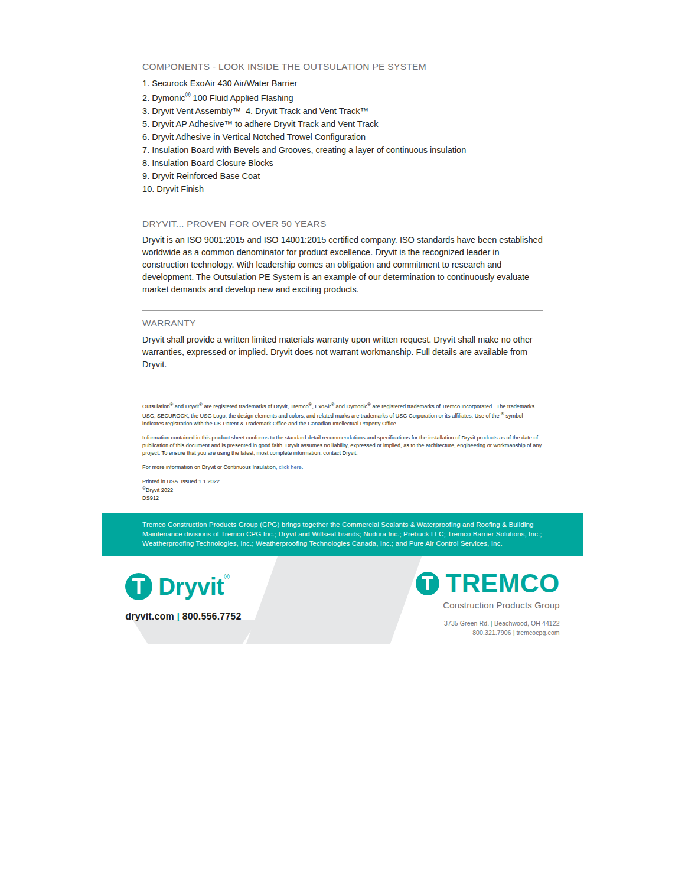Components - Look Inside the Outsulation PE System
1. Securock ExoAir 430 Air/Water Barrier
2. Dymonic® 100 Fluid Applied Flashing
3. Dryvit Vent Assembly™ 4. Dryvit Track and Vent Track™
5. Dryvit AP Adhesive™ to adhere Dryvit Track and Vent Track
6. Dryvit Adhesive in Vertical Notched Trowel Configuration
7. Insulation Board with Bevels and Grooves, creating a layer of continuous insulation
8. Insulation Board Closure Blocks
9. Dryvit Reinforced Base Coat
10. Dryvit Finish
Dryvit... Proven for Over 50 Years
Dryvit is an ISO 9001:2015 and ISO 14001:2015 certified company. ISO standards have been established worldwide as a common denominator for product excellence. Dryvit is the recognized leader in construction technology. With leadership comes an obligation and commitment to research and development. The Outsulation PE System is an example of our determination to continuously evaluate market demands and develop new and exciting products.
Warranty
Dryvit shall provide a written limited materials warranty upon written request. Dryvit shall make no other warranties, expressed or implied. Dryvit does not warrant workmanship. Full details are available from Dryvit.
Outsulation® and Dryvit® are registered trademarks of Dryvit, Tremco®, ExoAir® and Dymonic® are registered trademarks of Tremco Incorporated . The trademarks USG, SECUROCK, the USG Logo, the design elements and colors, and related marks are trademarks of USG Corporation or its affiliates. Use of the ® symbol indicates registration with the US Patent & Trademark Office and the Canadian Intellectual Property Office.
Information contained in this product sheet conforms to the standard detail recommendations and specifications for the installation of Dryvit products as of the date of publication of this document and is presented in good faith. Dryvit assumes no liability, expressed or implied, as to the architecture, engineering or workmanship of any project. To ensure that you are using the latest, most complete information, contact Dryvit.
For more information on Dryvit or Continuous Insulation, click here.
Printed in USA. Issued 1.1.2022
©Dryvit 2022
DS912
Tremco Construction Products Group (CPG) brings together the Commercial Sealants & Waterproofing and Roofing & Building Maintenance divisions of Tremco CPG Inc.; Dryvit and Willseal brands; Nudura Inc.; Prebuck LLC; Tremco Barrier Solutions, Inc.; Weatherproofing Technologies, Inc.; Weatherproofing Technologies Canada, Inc.; and Pure Air Control Services, Inc.
Dryvit®
dryvit.com | 800.556.7752
TREMCO
Construction Products Group
3735 Green Rd. | Beachwood, OH 44122
800.321.7906 | tremcocpg.com